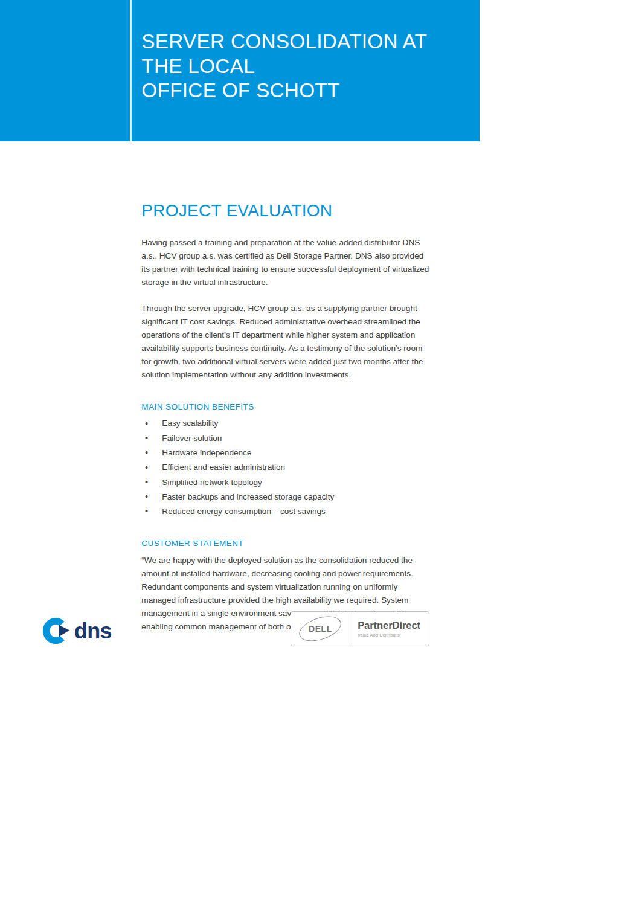Server consolidation at the local
office of Schott
Project evaluation
Having passed a training and preparation at the value-added distributor DNS a.s., HCV group a.s. was certified as Dell Storage Partner. DNS also provided its partner with technical training to ensure successful deployment of virtualized storage in the virtual infrastructure.
Through the server upgrade, HCV group a.s. as a supplying partner brought significant IT cost savings. Reduced administrative overhead streamlined the operations of the client’s IT department while higher system and application availability supports business continuity. As a testimony of the solution’s room for growth, two additional virtual servers were added just two months after the solution implementation without any addition investments.
Main solution benefits
Easy scalability
Failover solution
Hardware independence
Efficient and easier administration
Simplified network topology
Faster backups and increased storage capacity
Reduced energy consumption – cost savings
Customer statement
“We are happy with the deployed solution as the consolidation reduced the amount of installed hardware, decreasing cooling and power requirements. Redundant components and system virtualization running on uniformly managed infrastructure provided the high availability we required. System management in a single environment saves our administrators time while enabling common management of both of our sites.
dns
DELL
PartnerDirect
Value Add Distributor